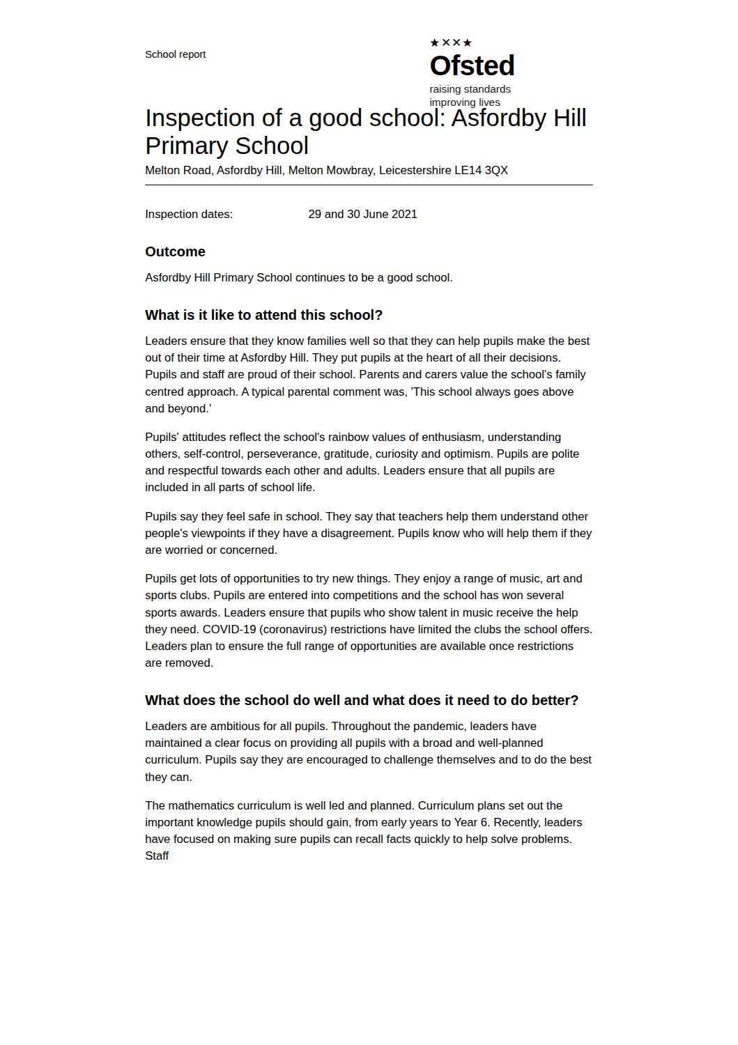School report
★✕✕★
Ofsted
raising standards
improving lives
Inspection of a good school: Asfordby Hill Primary School
Melton Road, Asfordby Hill, Melton Mowbray, Leicestershire LE14 3QX
Inspection dates: 29 and 30 June 2021
Outcome
Asfordby Hill Primary School continues to be a good school.
What is it like to attend this school?
Leaders ensure that they know families well so that they can help pupils make the best out of their time at Asfordby Hill. They put pupils at the heart of all their decisions. Pupils and staff are proud of their school. Parents and carers value the school's family centred approach. A typical parental comment was, 'This school always goes above and beyond.'
Pupils' attitudes reflect the school's rainbow values of enthusiasm, understanding others, self-control, perseverance, gratitude, curiosity and optimism. Pupils are polite and respectful towards each other and adults. Leaders ensure that all pupils are included in all parts of school life.
Pupils say they feel safe in school. They say that teachers help them understand other people's viewpoints if they have a disagreement. Pupils know who will help them if they are worried or concerned.
Pupils get lots of opportunities to try new things. They enjoy a range of music, art and sports clubs. Pupils are entered into competitions and the school has won several sports awards. Leaders ensure that pupils who show talent in music receive the help they need. COVID-19 (coronavirus) restrictions have limited the clubs the school offers. Leaders plan to ensure the full range of opportunities are available once restrictions are removed.
What does the school do well and what does it need to do better?
Leaders are ambitious for all pupils. Throughout the pandemic, leaders have maintained a clear focus on providing all pupils with a broad and well-planned curriculum. Pupils say they are encouraged to challenge themselves and to do the best they can.
The mathematics curriculum is well led and planned. Curriculum plans set out the important knowledge pupils should gain, from early years to Year 6. Recently, leaders have focused on making sure pupils can recall facts quickly to help solve problems. Staff